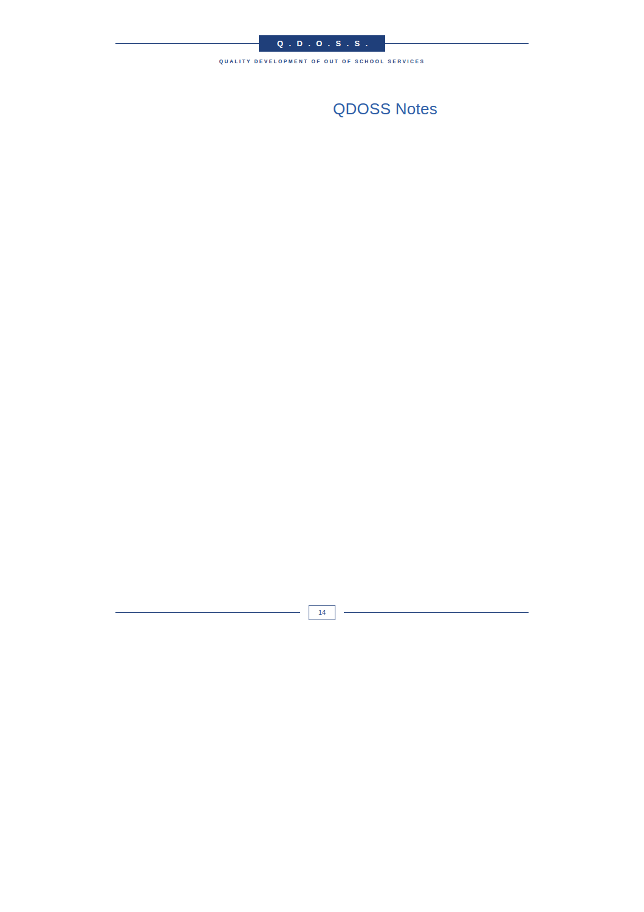Q . D . O . S . S .
Quality Development of Out of School Services
QDOSS Notes
14